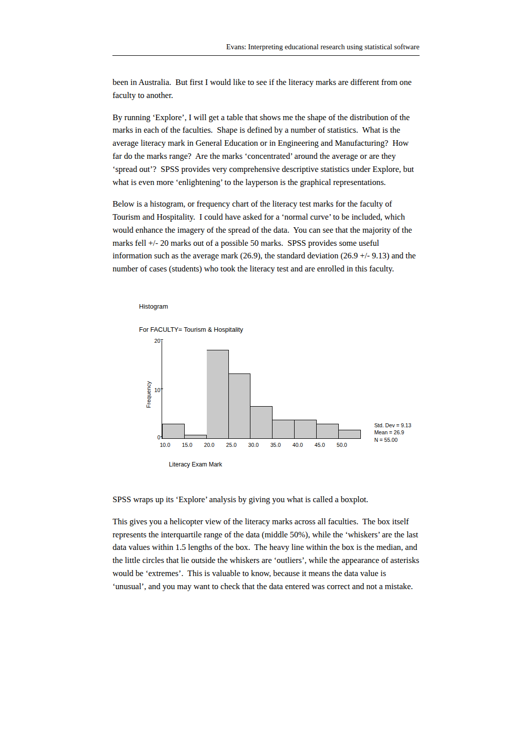Evans: Interpreting educational research using statistical software
been in Australia. But first I would like to see if the literacy marks are different from one faculty to another.
By running ‘Explore’, I will get a table that shows me the shape of the distribution of the marks in each of the faculties. Shape is defined by a number of statistics. What is the average literacy mark in General Education or in Engineering and Manufacturing? How far do the marks range? Are the marks ‘concentrated’ around the average or are they ‘spread out’? SPSS provides very comprehensive descriptive statistics under Explore, but what is even more ‘enlightening’ to the layperson is the graphical representations.
Below is a histogram, or frequency chart of the literacy test marks for the faculty of Tourism and Hospitality. I could have asked for a ‘normal curve’ to be included, which would enhance the imagery of the spread of the data. You can see that the majority of the marks fell +/- 20 marks out of a possible 50 marks. SPSS provides some useful information such as the average mark (26.9), the standard deviation (26.9 +/- 9.13) and the number of cases (students) who took the literacy test and are enrolled in this faculty.
Histogram
For FACULTY= Tourism & Hospitality
Frequency
20 10 0
10.0 15.0 20.0 25.0 30.0 35.0 40.0 45.0 50.0
Std. Dev = 9.13
Mean = 26.9
N = 55.00
Literacy Exam Mark
SPSS wraps up its ‘Explore’ analysis by giving you what is called a boxplot.
This gives you a helicopter view of the literacy marks across all faculties. The box itself represents the interquartile range of the data (middle 50%), while the ‘whiskers’ are the last data values within 1.5 lengths of the box. The heavy line within the box is the median, and the little circles that lie outside the whiskers are ‘outliers’, while the appearance of asterisks would be ‘extremes’. This is valuable to know, because it means the data value is ‘unusual’, and you may want to check that the data entered was correct and not a mistake.